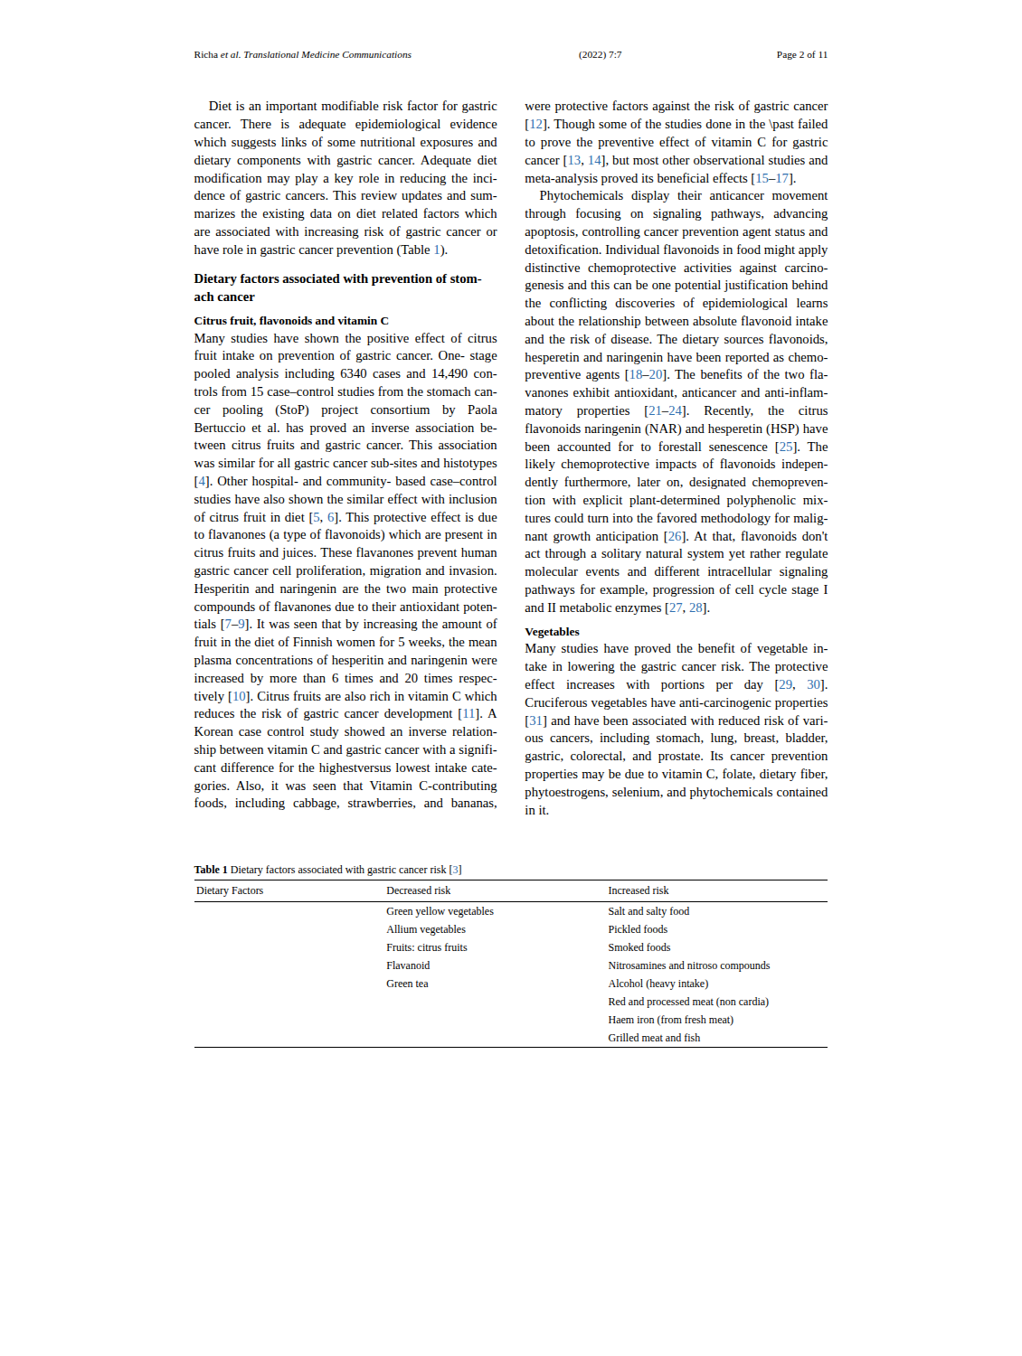Richa et al. Translational Medicine Communications
(2022) 7:7
Page 2 of 11
Diet is an important modifiable risk factor for gastric cancer. There is adequate epidemiological evidence which suggests links of some nutritional exposures and dietary components with gastric cancer. Adequate diet modification may play a key role in reducing the incidence of gastric cancers. This review updates and summarizes the existing data on diet related factors which are associated with increasing risk of gastric cancer or have role in gastric cancer prevention (Table 1).
Dietary factors associated with prevention of stomach cancer
Citrus fruit, flavonoids and vitamin C
Many studies have shown the positive effect of citrus fruit intake on prevention of gastric cancer. One- stage pooled analysis including 6340 cases and 14,490 controls from 15 case–control studies from the stomach cancer pooling (StoP) project consortium by Paola Bertuccio et al. has proved an inverse association between citrus fruits and gastric cancer. This association was similar for all gastric cancer sub-sites and histotypes [4]. Other hospital- and community- based case–control studies have also shown the similar effect with inclusion of citrus fruit in diet [5, 6]. This protective effect is due to flavanones (a type of flavonoids) which are present in citrus fruits and juices. These flavanones prevent human gastric cancer cell proliferation, migration and invasion. Hesperitin and naringenin are the two main protective compounds of flavanones due to their antioxidant potentials [7–9]. It was seen that by increasing the amount of fruit in the diet of Finnish women for 5 weeks, the mean plasma concentrations of hesperitin and naringenin were increased by more than 6 times and 20 times respectively [10]. Citrus fruits are also rich in vitamin C which reduces the risk of gastric cancer development [11]. A Korean case control study showed an inverse relationship between vitamin C and gastric cancer with a significant difference for the highestversus lowest intake categories. Also, it was seen that Vitamin C-contributing foods, including cabbage, strawberries, and bananas, were protective factors against the risk of gastric cancer [12]. Though some of the studies done in the \past failed to prove the preventive effect of vitamin C for gastric cancer [13, 14], but most other observational studies and meta-analysis proved its beneficial effects [15–17].
Phytochemicals display their anticancer movement through focusing on signaling pathways, advancing apoptosis, controlling cancer prevention agent status and detoxification. Individual flavonoids in food might apply distinctive chemoprotective activities against carcinogenesis and this can be one potential justification behind the conflicting discoveries of epidemiological learns about the relationship between absolute flavonoid intake and the risk of disease. The dietary sources flavonoids, hesperetin and naringenin have been reported as chemopreventive agents [18–20]. The benefits of the two flavanones exhibit antioxidant, anticancer and anti-inflammatory properties [21–24]. Recently, the citrus flavonoids naringenin (NAR) and hesperetin (HSP) have been accounted for to forestall senescence [25]. The likely chemoprotective impacts of flavonoids independently furthermore, later on, designated chemoprevention with explicit plant-determined polyphenolic mixtures could turn into the favored methodology for malignant growth anticipation [26]. At that, flavonoids don't act through a solitary natural system yet rather regulate molecular events and different intracellular signaling pathways for example, progression of cell cycle stage I and II metabolic enzymes [27, 28].
Vegetables
Many studies have proved the benefit of vegetable intake in lowering the gastric cancer risk. The protective effect increases with portions per day [29, 30]. Cruciferous vegetables have anti-carcinogenic properties [31] and have been associated with reduced risk of various cancers, including stomach, lung, breast, bladder, gastric, colorectal, and prostate. Its cancer prevention properties may be due to vitamin C, folate, dietary fiber, phytoestrogens, selenium, and phytochemicals contained in it.
Table 1 Dietary factors associated with gastric cancer risk [3]
| Dietary Factors | Decreased risk | Increased risk |
| --- | --- | --- |
| | Green yellow vegetables | Salt and salty food |
| | Allium vegetables | Pickled foods |
| | Fruits: citrus fruits | Smoked foods |
| | Flavanoid | Nitrosamines and nitroso compounds |
| | Green tea | Alcohol (heavy intake) |
| | | Red and processed meat (non cardia) |
| | | Haem iron (from fresh meat) |
| | | Grilled meat and fish |